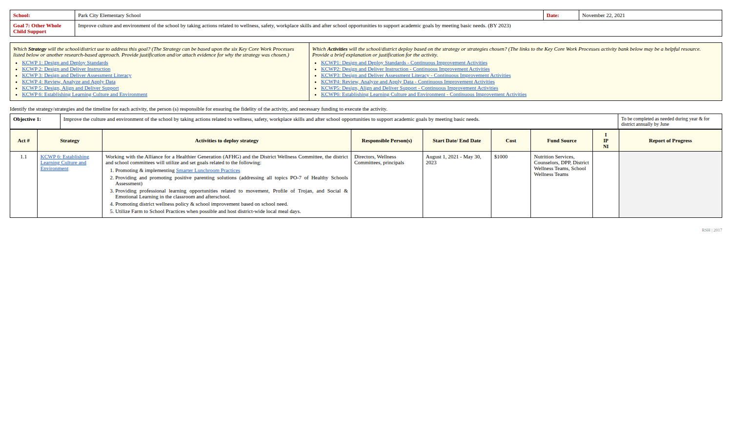| School: | Park City Elementary School | Date: | November 22, 2021 |
| Goal 7: Other Whole Child Support | Improve culture and environment of the school by taking actions related to wellness, safety, workplace skills and after school opportunities to support academic goals by meeting basic needs. (BY 2023) |
| Which Strategy will the school/district use to address this goal? (The Strategy can be based upon the six Key Core Work Processes listed below or another research-based approach. Provide justification and/or attach evidence for why the strategy was chosen.) KCWP 1: Design and Deploy Standards KCWP 2: Design and Deliver Instruction KCWP 3: Design and Deliver Assessment Literacy KCWP 4: Review, Analyze and Apply Data KCWP 5: Design, Align and Deliver Support KCWP 6: Establishing Learning Culture and Environment | Which Activities will the school/district deploy based on the strategy or strategies chosen? (The links to the Key Core Work Processes activity bank below may be a helpful resource. Provide a brief explanation or justification for the activity. KCWP1: Design and Deploy Standards - Continuous Improvement Activities KCWP2: Design and Deliver Instruction - Continuous Improvement Activities KCWP3: Design and Deliver Assessment Literacy - Continuous Improvement Activities KCWP4: Review, Analyze and Apply Data - Continuous Improvement Activities KCWP5: Design, Align and Deliver Support - Continuous Improvement Activities KCWP6: Establishing Learning Culture and Environment - Continuous Improvement Activities |
Identify the strategy/strategies and the timeline for each activity, the person (s) responsible for ensuring the fidelity of the activity, and necessary funding to execute the activity.
| Objective 1: | Improve the culture and environment of the school by taking actions related to wellness, safety, workplace skills and after school opportunities to support academic goals by meeting basic needs. | To be completed as needed during year & for district annually by June |
| Act # | Strategy | Activities to deploy strategy | Responsible Person(s) | Start Date/ End Date | Cost | Fund Source | I IP NI | Report of Progress |
| --- | --- | --- | --- | --- | --- | --- | --- | --- |
| 1.1 | KCWP 6: Establishing Learning Culture and Environment | Working with the Alliance for a Healthier Generation (AFHG) and the District Wellness Committee, the district and school committees will utilize and set goals related to the following: Promoting & implementing Smarter Lunchroom Practices Providing and promoting positive parenting solutions (addressing all topics PO-7 of Healthy Schools Assessment) Providing professional learning opportunities related to movement, Profile of Trojan, and Social & Emotional Learning in the classroom and afterschool. Promoting district wellness policy & school improvement based on school need. Utilize Farm to School Practices when possible and host district-wide local meal days. | Directors, Wellness Committees, principals | August 1, 2021 - May 30, 2023 | $1000 | Nutrition Services, Counselors, DPP, District Wellness Teams, School Wellness Teams | | |
RSH | 2017